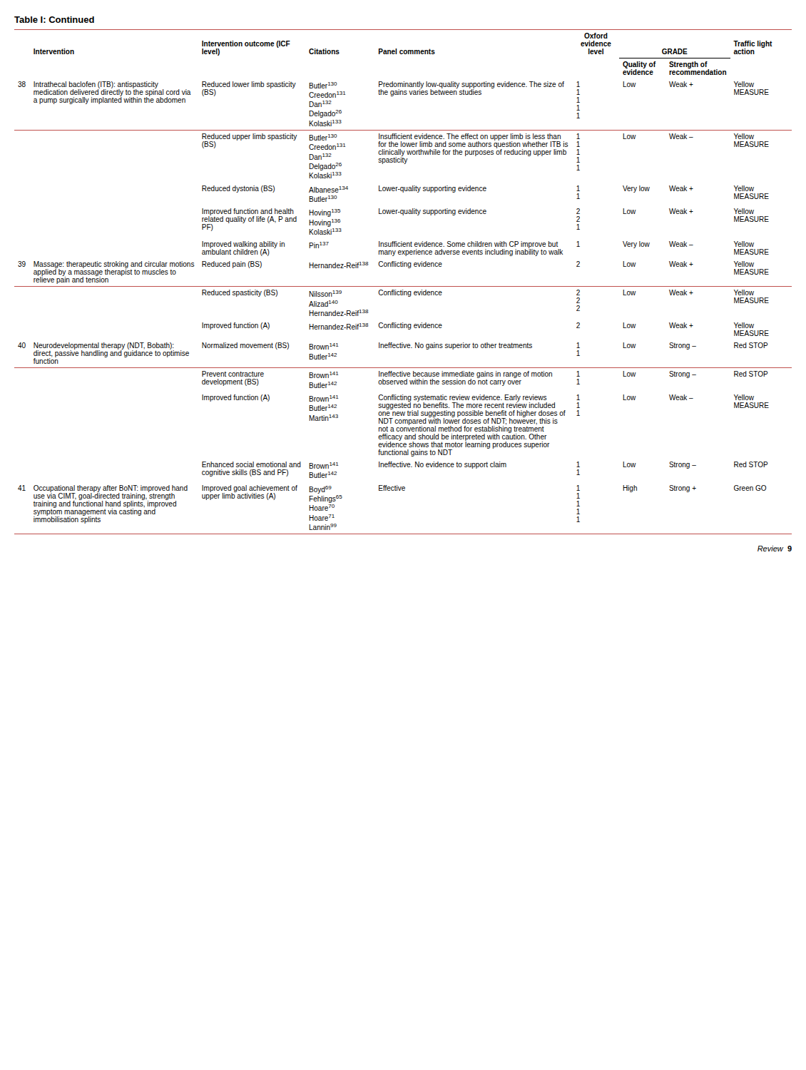Table I: Continued
| | Intervention | Intervention outcome (ICF level) | Citations | Panel comments | Oxford evidence level | GRADE | Traffic light action |
| --- | --- | --- | --- | --- | --- | --- | --- |
| | | | | | | Quality of evidence | Strength of recommendation | |
| 38 | Intrathecal baclofen (ITB): antispasticity medication delivered directly to the spinal cord via a pump surgically implanted within the abdomen | Reduced lower limb spasticity (BS) | Butler 130 Creedon 131 Dan 132 Delgado 26 Kolaski 133 | Predominantly low-quality supporting evidence. The size of the gains varies between studies | 1 1 1 1 1 | Low | Weak + | Yellow MEASURE |
| | | Reduced upper limb spasticity (BS) | Butler 130 Creedon 131 Dan 132 Delgado 26 Kolaski 133 | Insufficient evidence. The effect on upper limb is less than for the lower limb and some authors question whether ITB is clinically worthwhile for the purposes of reducing upper limb spasticity | 1 1 1 1 1 | Low | Weak – | Yellow MEASURE |
| | | Reduced dystonia (BS) | Albanese 134 Butler 130 | Lower-quality supporting evidence | 1 1 | Very low | Weak + | Yellow MEASURE |
| | | Improved function and health related quality of life (A, P and PF) | Hoving 135 Hoving 136 Kolaski 133 | Lower-quality supporting evidence | 2 2 1 | Low | Weak + | Yellow MEASURE |
| | | Improved walking ability in ambulant children (A) | Pin 137 | Insufficient evidence. Some children with CP improve but many experience adverse events including inability to walk | 1 | Very low | Weak – | Yellow MEASURE |
| 39 | Massage: therapeutic stroking and circular motions applied by a massage therapist to muscles to relieve pain and tension | Reduced pain (BS) | Hernandez-Reif 138 | Conflicting evidence | 2 | Low | Weak + | Yellow MEASURE |
| | | Reduced spasticity (BS) | Nilsson 139 Alizad 140 Hernandez-Reif 138 | Conflicting evidence | 2 2 2 | Low | Weak + | Yellow MEASURE |
| | | Improved function (A) | Hernandez-Reif 138 | Conflicting evidence | 2 | Low | Weak + | Yellow MEASURE |
| 40 | Neurodevelopmental therapy (NDT, Bobath): direct, passive handling and guidance to optimise function | Normalized movement (BS) | Brown 141 Butler 142 | Ineffective. No gains superior to other treatments | 1 1 | Low | Strong – | Red STOP |
| | | Prevent contracture development (BS) | Brown 141 Butler 142 | Ineffective because immediate gains in range of motion observed within the session do not carry over | 1 1 | Low | Strong – | Red STOP |
| | | Improved function (A) | Brown 141 Butler 142 Martin 143 | Conflicting systematic review evidence. Early reviews suggested no benefits. The more recent review included one new trial suggesting possible benefit of higher doses of NDT compared with lower doses of NDT; however, this is not a conventional method for establishing treatment efficacy and should be interpreted with caution. Other evidence shows that motor learning produces superior functional gains to NDT | 1 1 1 | Low | Weak – | Yellow MEASURE |
| | | Enhanced social emotional and cognitive skills (BS and PF) | Brown 141 Butler 142 | Ineffective. No evidence to support claim | 1 1 | Low | Strong – | Red STOP |
| 41 | Occupational therapy after BoNT: improved hand use via CIMT, goal-directed training, strength training and functional hand splints, improved symptom management via casting and immobilisation splints | Improved goal achievement of upper limb activities (A) | Boyd 69 Fehlings 65 Hoare 70 Hoare 71 Lannin 99 | Effective | 1 1 1 1 1 | High | Strong + | Green GO |
Review 9